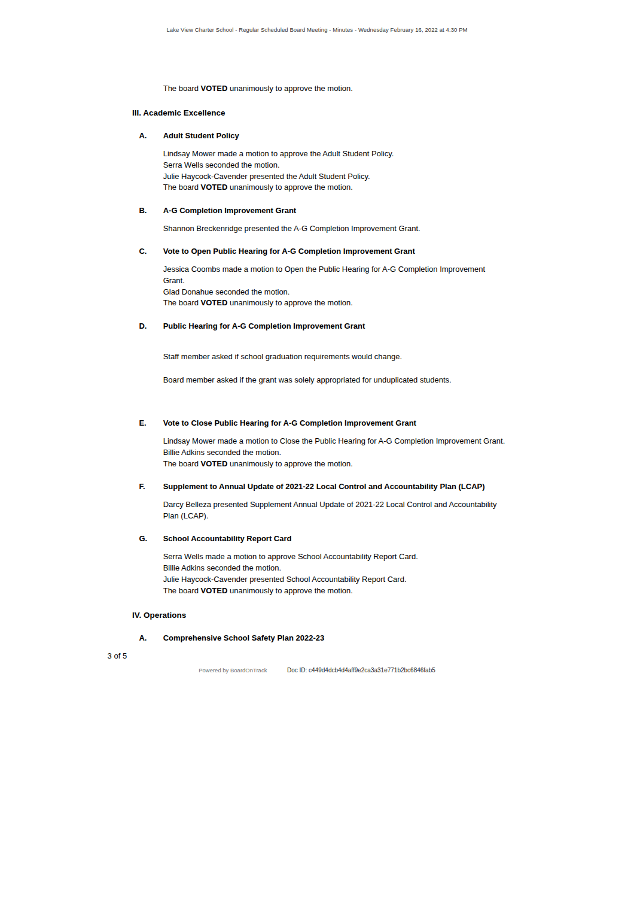Lake View Charter School - Regular Scheduled Board Meeting - Minutes - Wednesday February 16, 2022 at 4:30 PM
The board VOTED unanimously to approve the motion.
III. Academic Excellence
A. Adult Student Policy
Lindsay Mower made a motion to approve the Adult Student Policy.
Serra Wells seconded the motion.
Julie Haycock-Cavender presented the Adult Student Policy.
The board VOTED unanimously to approve the motion.
B. A-G Completion Improvement Grant
Shannon Breckenridge presented the A-G Completion Improvement Grant.
C. Vote to Open Public Hearing for A-G Completion Improvement Grant
Jessica Coombs made a motion to Open the Public Hearing for A-G Completion Improvement Grant.
Glad Donahue seconded the motion.
The board VOTED unanimously to approve the motion.
D. Public Hearing for A-G Completion Improvement Grant
Staff member asked if school graduation requirements would change.
Board member asked if the grant was solely appropriated for unduplicated students.
E. Vote to Close Public Hearing for A-G Completion Improvement Grant
Lindsay Mower made a motion to Close the Public Hearing for A-G Completion Improvement Grant.
Billie Adkins seconded the motion.
The board VOTED unanimously to approve the motion.
F. Supplement to Annual Update of 2021-22 Local Control and Accountability Plan (LCAP)
Darcy Belleza presented Supplement Annual Update of 2021-22 Local Control and Accountability Plan (LCAP).
G. School Accountability Report Card
Serra Wells made a motion to approve School Accountability Report Card.
Billie Adkins seconded the motion.
Julie Haycock-Cavender presented School Accountability Report Card.
The board VOTED unanimously to approve the motion.
IV. Operations
A. Comprehensive School Safety Plan 2022-23
Powered by BoardOnTrack Doc ID: c449d4dcb4d4aff9e2ca3a31e771b2bc6846fab5
3 of 5